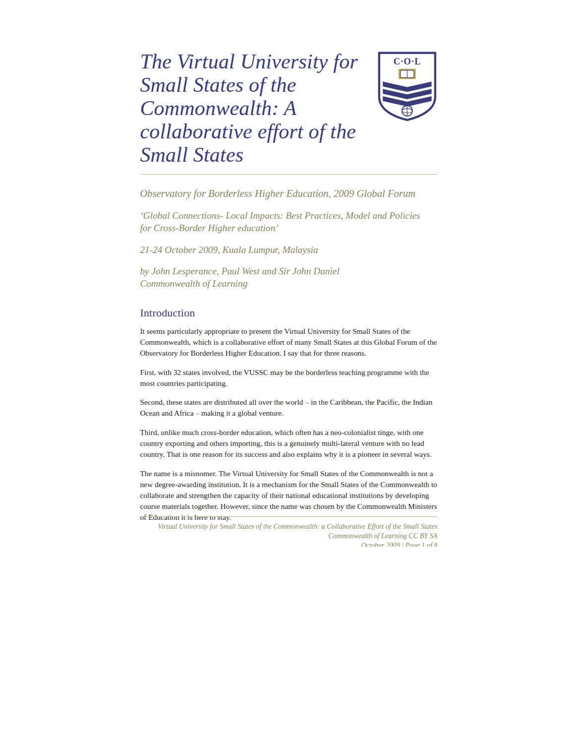The Virtual University for Small States of the Commonwealth: A collaborative effort of the Small States
C·O·L
Observatory for Borderless Higher Education, 2009 Global Forum
‘Global Connections- Local Impacts: Best Practices, Model and Policies for Cross-Border Higher education’
21-24 October 2009, Kuala Lumpur, Malaysia
by John Lesperance, Paul West and Sir John Daniel
Commonwealth of Learning
Introduction
It seems particularly appropriate to present the Virtual University for Small States of the Commonwealth, which is a collaborative effort of many Small States at this Global Forum of the Observatory for Borderless Higher Education. I say that for three reasons.
First, with 32 states involved, the VUSSC may be the borderless teaching programme with the most countries participating.
Second, these states are distributed all over the world – in the Caribbean, the Pacific, the Indian Ocean and Africa – making it a global venture.
Third, unlike much cross-border education, which often has a neo-colonialist tinge, with one country exporting and others importing, this is a genuinely multi-lateral venture with no lead country. That is one reason for its success and also explains why it is a pioneer in several ways.
The name is a misnomer. The Virtual University for Small States of the Commonwealth is not a new degree-awarding institution. It is a mechanism for the Small States of the Commonwealth to collaborate and strengthen the capacity of their national educational institutions by developing course materials together. However, since the name was chosen by the Commonwealth Ministers of Education it is here to stay.
Virtual University for Small States of the Commonwealth: a Collaborative Effort of the Small States
Commonwealth of Learning CC BY SA
October 2009 | Page 1 of 8